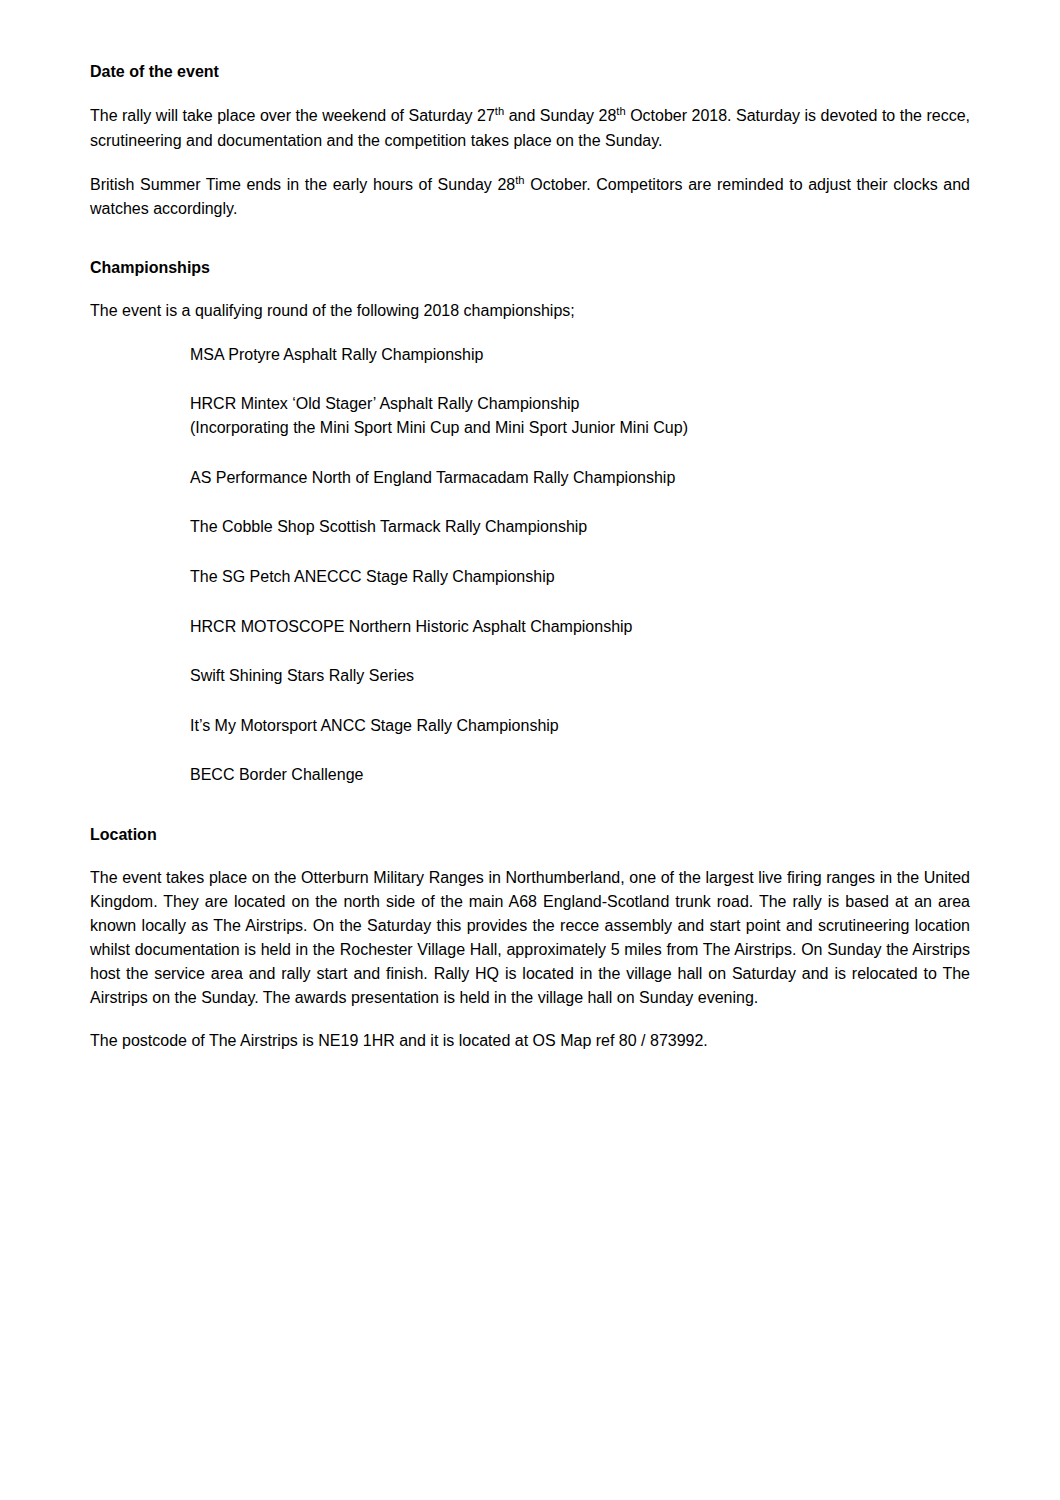Date of the event
The rally will take place over the weekend of Saturday 27th and Sunday 28th October 2018. Saturday is devoted to the recce, scrutineering and documentation and the competition takes place on the Sunday.
British Summer Time ends in the early hours of Sunday 28th October. Competitors are reminded to adjust their clocks and watches accordingly.
Championships
The event is a qualifying round of the following 2018 championships;
MSA Protyre Asphalt Rally Championship
HRCR Mintex ‘Old Stager’ Asphalt Rally Championship
(Incorporating the Mini Sport Mini Cup and Mini Sport Junior Mini Cup)
AS Performance North of England Tarmacadam Rally Championship
The Cobble Shop Scottish Tarmack Rally Championship
The SG Petch ANECCC Stage Rally Championship
HRCR MOTOSCOPE Northern Historic Asphalt Championship
Swift Shining Stars Rally Series
It’s My Motorsport ANCC Stage Rally Championship
BECC Border Challenge
Location
The event takes place on the Otterburn Military Ranges in Northumberland, one of the largest live firing ranges in the United Kingdom. They are located on the north side of the main A68 England-Scotland trunk road. The rally is based at an area known locally as The Airstrips. On the Saturday this provides the recce assembly and start point and scrutineering location whilst documentation is held in the Rochester Village Hall, approximately 5 miles from The Airstrips. On Sunday the Airstrips host the service area and rally start and finish. Rally HQ is located in the village hall on Saturday and is relocated to The Airstrips on the Sunday. The awards presentation is held in the village hall on Sunday evening.
The postcode of The Airstrips is NE19 1HR and it is located at OS Map ref 80 / 873992.